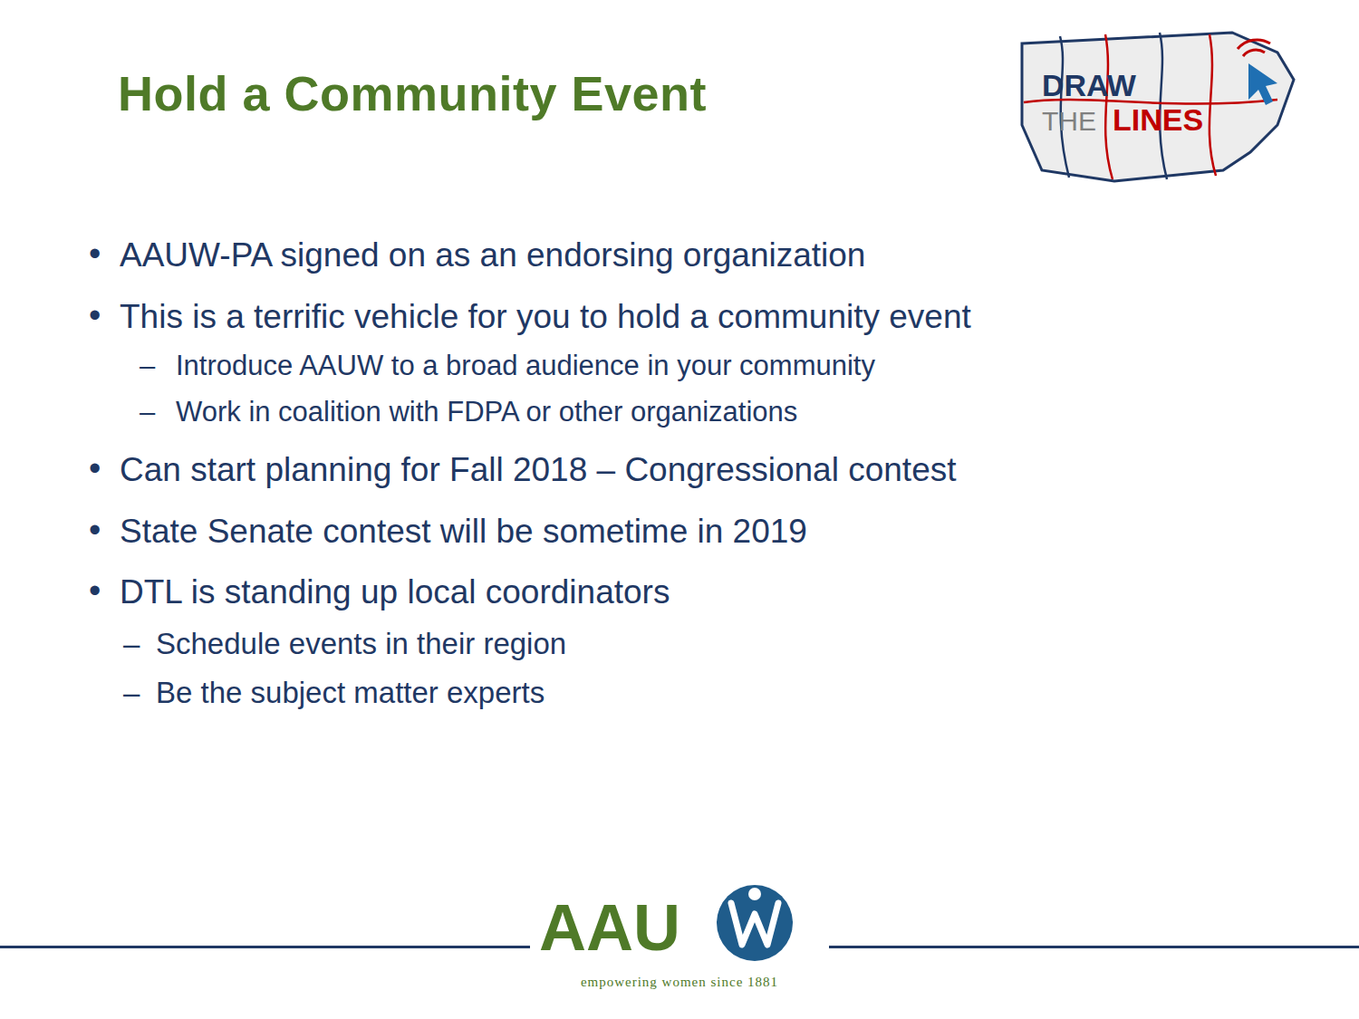Hold a Community Event
DRAW THE LINES
AAUW-PA signed on as an endorsing organization
This is a terrific vehicle for you to hold a community event
Introduce AAUW to a broad audience in your community
Work in coalition with FDPA or other organizations
Can start planning for Fall 2018 – Congressional contest
State Senate contest will be sometime in 2019
DTL is standing up local coordinators
Schedule events in their region
Be the subject matter experts
AAU empowering women since 1881